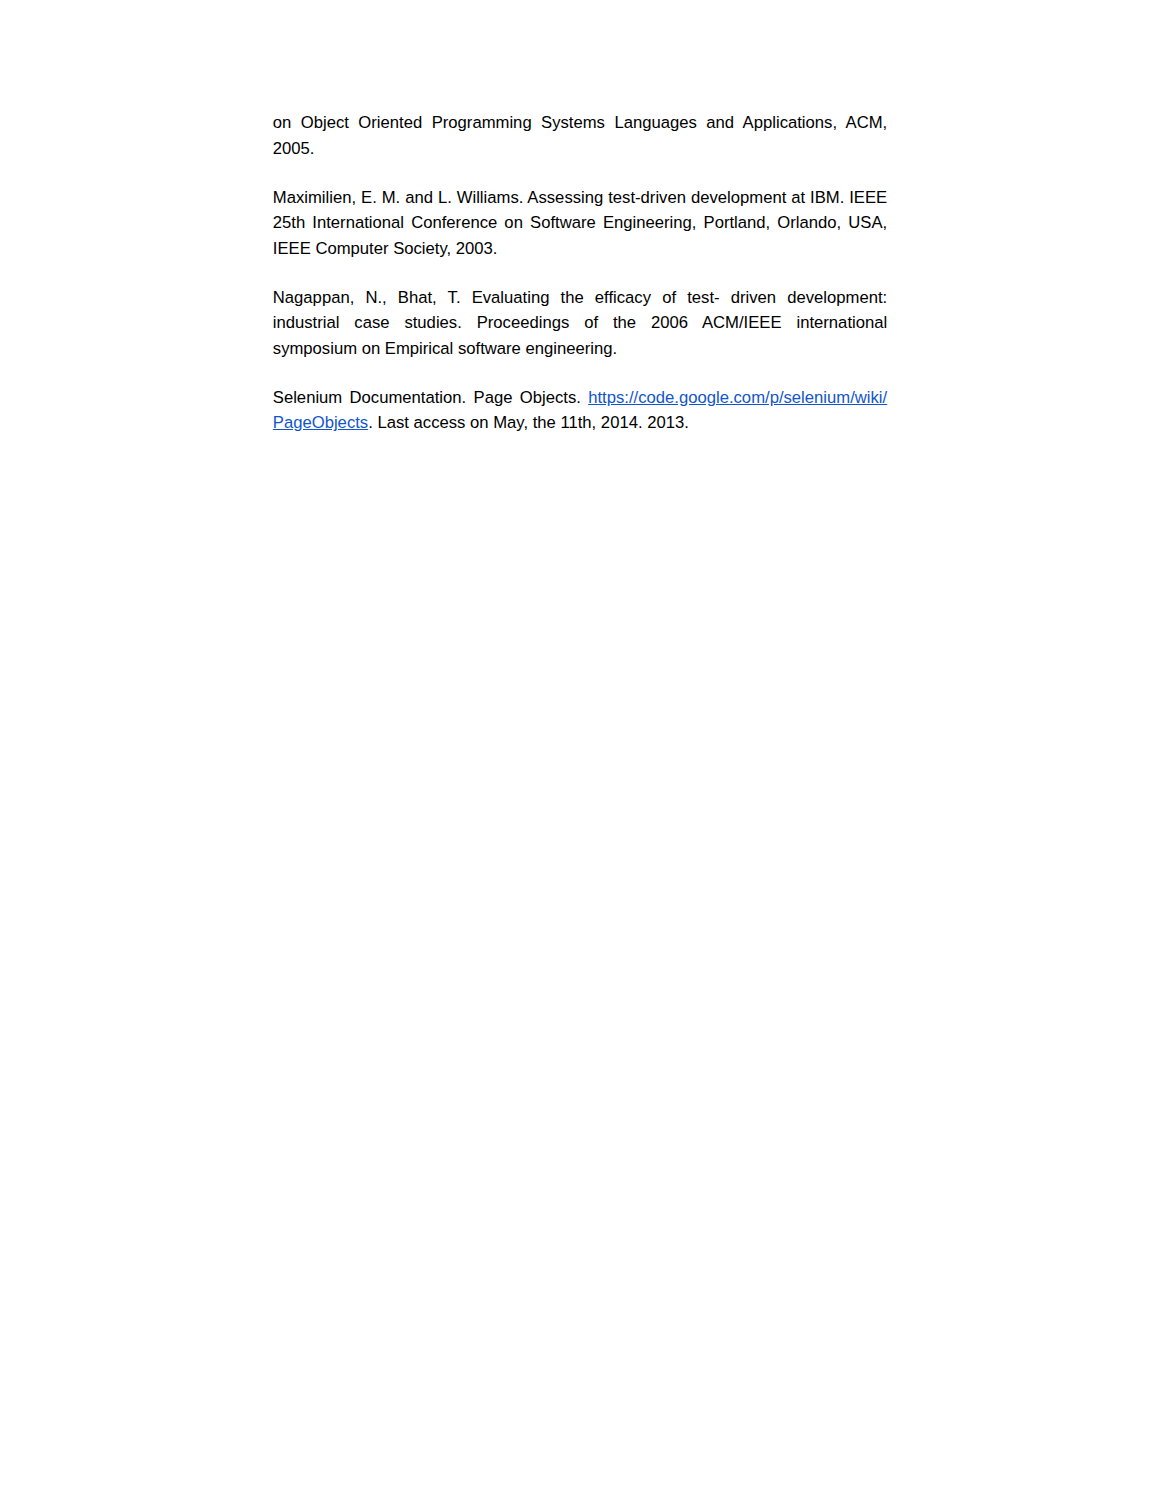on Object Oriented Programming Systems Languages and Applications, ACM, 2005.
Maximilien, E. M. and L. Williams. Assessing test-driven development at IBM. IEEE 25th International Conference on Software Engineering, Portland, Orlando, USA, IEEE Computer Society, 2003.
Nagappan, N., Bhat, T. Evaluating the efficacy of test- driven development: industrial case studies. Proceedings of the 2006 ACM/IEEE international symposium on Empirical software engineering.
Selenium Documentation. Page Objects. https://code.google.com/p/selenium/wiki/PageObjects. Last access on May, the 11th, 2014. 2013.